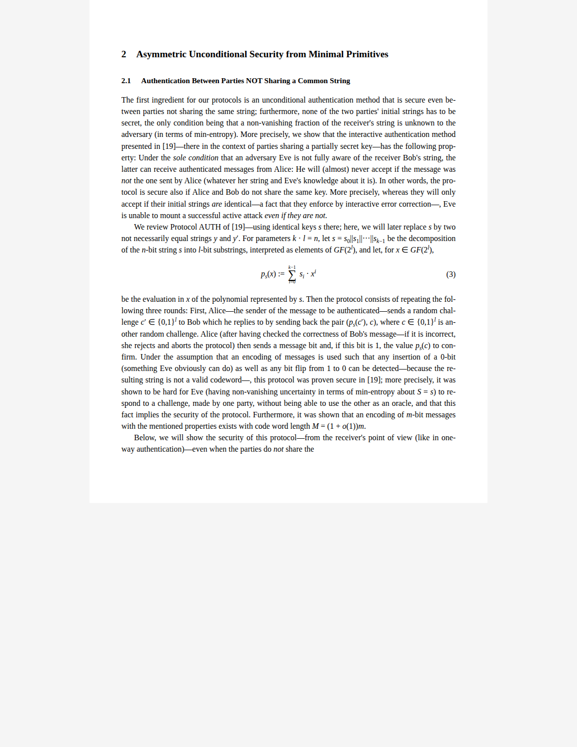2 Asymmetric Unconditional Security from Minimal Primitives
2.1 Authentication Between Parties NOT Sharing a Common String
The first ingredient for our protocols is an unconditional authentication method that is secure even between parties not sharing the same string; furthermore, none of the two parties' initial strings has to be secret, the only condition being that a non-vanishing fraction of the receiver's string is unknown to the adversary (in terms of min-entropy). More precisely, we show that the interactive authentication method presented in [19]—there in the context of parties sharing a partially secret key—has the following property: Under the sole condition that an adversary Eve is not fully aware of the receiver Bob's string, the latter can receive authenticated messages from Alice: He will (almost) never accept if the message was not the one sent by Alice (whatever her string and Eve's knowledge about it is). In other words, the protocol is secure also if Alice and Bob do not share the same key. More precisely, whereas they will only accept if their initial strings are identical—a fact that they enforce by interactive error correction—, Eve is unable to mount a successful active attack even if they are not.
We review Protocol AUTH of [19]—using identical keys s there; here, we will later replace s by two not necessarily equal strings y and y′. For parameters k · l = n, let s = s0||s1||···||sk−1 be the decomposition of the n-bit string s into l-bit substrings, interpreted as elements of GF(2l), and let, for x ∈ GF(2l),
ps(x) := k−1∑i=0 si · xi (3)
be the evaluation in x of the polynomial represented by s. Then the protocol consists of repeating the following three rounds: First, Alice—the sender of the message to be authenticated—sends a random challenge c′ ∈ {0,1}l to Bob which he replies to by sending back the pair (ps(c′), c), where c ∈ {0,1}l is another random challenge. Alice (after having checked the correctness of Bob's message—if it is incorrect, she rejects and aborts the protocol) then sends a message bit and, if this bit is 1, the value ps(c) to confirm. Under the assumption that an encoding of messages is used such that any insertion of a 0-bit (something Eve obviously can do) as well as any bit flip from 1 to 0 can be detected—because the resulting string is not a valid codeword—, this protocol was proven secure in [19]; more precisely, it was shown to be hard for Eve (having non-vanishing uncertainty in terms of min-entropy about S = s) to respond to a challenge, made by one party, without being able to use the other as an oracle, and that this fact implies the security of the protocol. Furthermore, it was shown that an encoding of m-bit messages with the mentioned properties exists with code word length M = (1 + o(1))m.
Below, we will show the security of this protocol—from the receiver's point of view (like in one-way authentication)—even when the parties do not share the